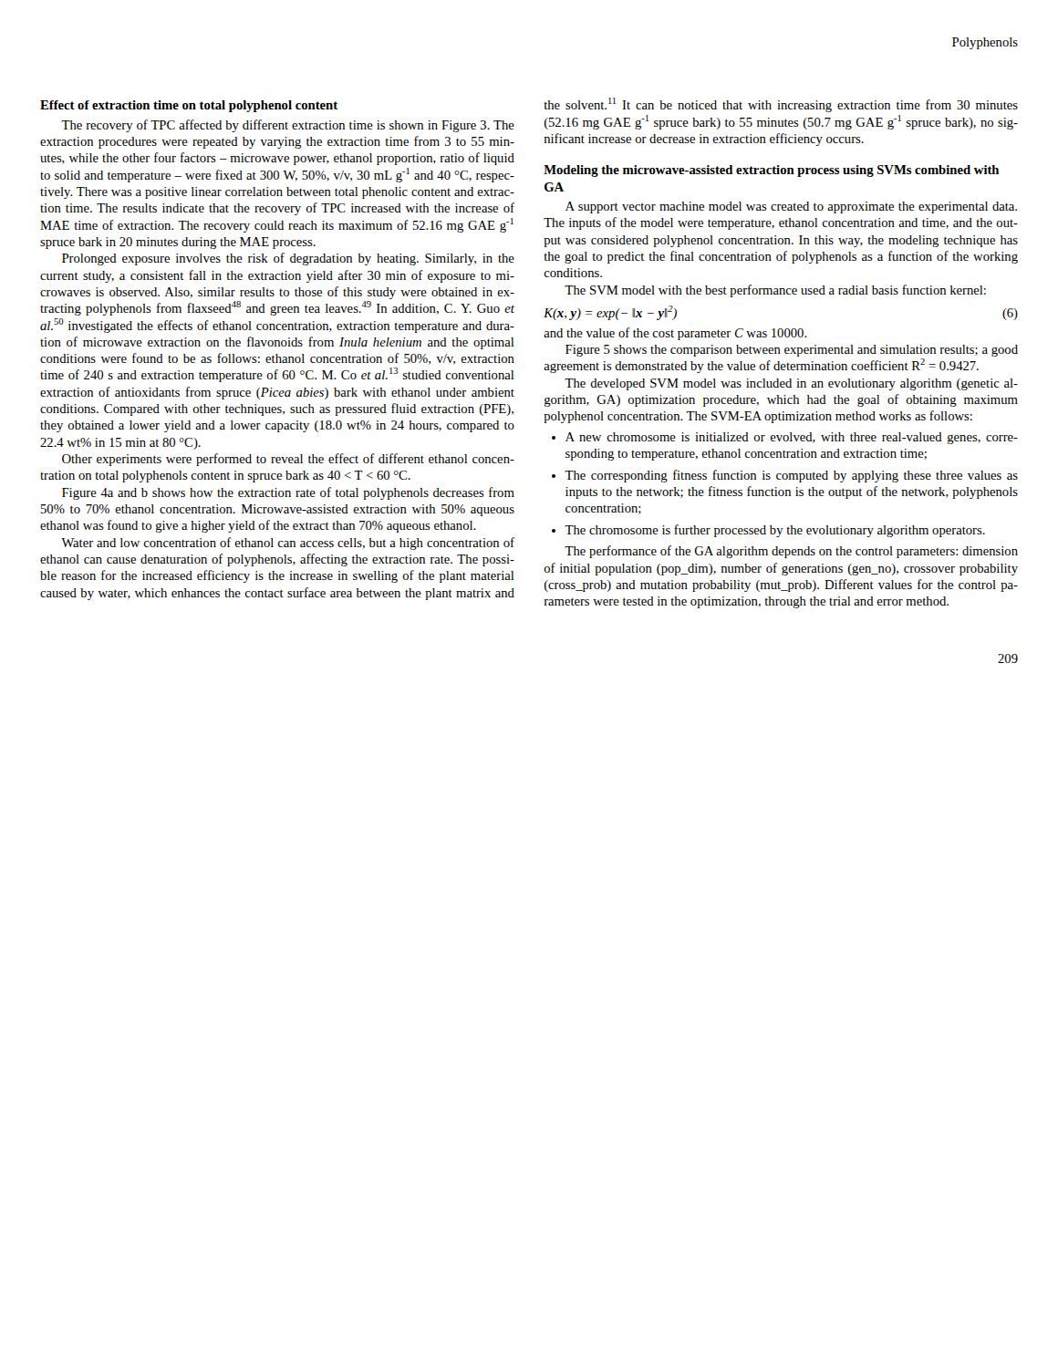Polyphenols
Effect of extraction time on total polyphenol content
The recovery of TPC affected by different extraction time is shown in Figure 3. The extraction procedures were repeated by varying the extraction time from 3 to 55 minutes, while the other four factors – microwave power, ethanol proportion, ratio of liquid to solid and temperature – were fixed at 300 W, 50%, v/v, 30 mL g-1 and 40 °C, respectively. There was a positive linear correlation between total phenolic content and extraction time. The results indicate that the recovery of TPC increased with the increase of MAE time of extraction. The recovery could reach its maximum of 52.16 mg GAE g-1 spruce bark in 20 minutes during the MAE process.
Prolonged exposure involves the risk of degradation by heating. Similarly, in the current study, a consistent fall in the extraction yield after 30 min of exposure to microwaves is observed. Also, similar results to those of this study were obtained in extracting polyphenols from flaxseed48 and green tea leaves.49 In addition, C. Y. Guo et al.50 investigated the effects of ethanol concentration, extraction temperature and duration of microwave extraction on the flavonoids from Inula helenium and the optimal conditions were found to be as follows: ethanol concentration of 50%, v/v, extraction time of 240 s and extraction temperature of 60 °C. M. Co et al.13 studied conventional extraction of antioxidants from spruce (Picea abies) bark with ethanol under ambient conditions. Compared with other techniques, such as pressured fluid extraction (PFE), they obtained a lower yield and a lower capacity (18.0 wt% in 24 hours, compared to 22.4 wt% in 15 min at 80 °C).
Other experiments were performed to reveal the effect of different ethanol concentration on total polyphenols content in spruce bark as 40 < T < 60 °C.
Figure 4a and b shows how the extraction rate of total polyphenols decreases from 50% to 70% ethanol concentration. Microwave-assisted extraction with 50% aqueous ethanol was found to give a higher yield of the extract than 70% aqueous ethanol.
Water and low concentration of ethanol can access cells, but a high concentration of ethanol can cause denaturation of polyphenols, affecting the extraction rate. The possible reason for the increased efficiency is the increase in swelling of the plant material caused by water, which enhances the contact surface area between the plant matrix and the solvent.11 It can be noticed that with increasing extraction time from 30 minutes (52.16 mg GAE g-1 spruce bark) to 55 minutes (50.7 mg GAE g-1 spruce bark), no significant increase or decrease in extraction efficiency occurs.
Modeling the microwave-assisted extraction process using SVMs combined with GA
A support vector machine model was created to approximate the experimental data. The inputs of the model were temperature, ethanol concentration and time, and the output was considered polyphenol concentration. In this way, the modeling technique has the goal to predict the final concentration of polyphenols as a function of the working conditions.
The SVM model with the best performance used a radial basis function kernel:
K(x, y) = exp(− ‖x − y‖2)(6)
and the value of the cost parameter C was 10000.
Figure 5 shows the comparison between experimental and simulation results; a good agreement is demonstrated by the value of determination coefficient R2 = 0.9427.
The developed SVM model was included in an evolutionary algorithm (genetic algorithm, GA) optimization procedure, which had the goal of obtaining maximum polyphenol concentration. The SVM-EA optimization method works as follows:
A new chromosome is initialized or evolved, with three real-valued genes, corresponding to temperature, ethanol concentration and extraction time;
The corresponding fitness function is computed by applying these three values as inputs to the network; the fitness function is the output of the network, polyphenols concentration;
The chromosome is further processed by the evolutionary algorithm operators.
The performance of the GA algorithm depends on the control parameters: dimension of initial population (pop_dim), number of generations (gen_no), crossover probability (cross_prob) and mutation probability (mut_prob). Different values for the control parameters were tested in the optimization, through the trial and error method.
209